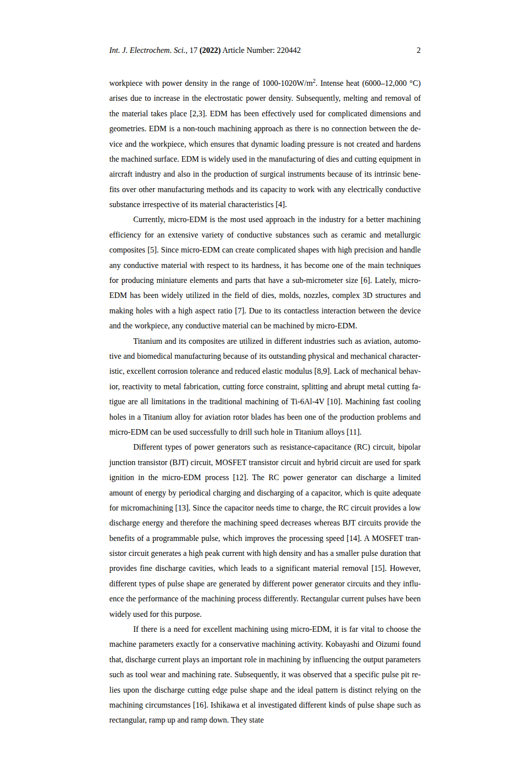Int. J. Electrochem. Sci., 17 (2022) Article Number: 220442 2
workpiece with power density in the range of 1000-1020W/m2. Intense heat (6000–12,000 °C) arises due to increase in the electrostatic power density. Subsequently, melting and removal of the material takes place [2,3]. EDM has been effectively used for complicated dimensions and geometries. EDM is a non-touch machining approach as there is no connection between the device and the workpiece, which ensures that dynamic loading pressure is not created and hardens the machined surface. EDM is widely used in the manufacturing of dies and cutting equipment in aircraft industry and also in the production of surgical instruments because of its intrinsic benefits over other manufacturing methods and its capacity to work with any electrically conductive substance irrespective of its material characteristics [4].
Currently, micro-EDM is the most used approach in the industry for a better machining efficiency for an extensive variety of conductive substances such as ceramic and metallurgic composites [5]. Since micro-EDM can create complicated shapes with high precision and handle any conductive material with respect to its hardness, it has become one of the main techniques for producing miniature elements and parts that have a sub-micrometer size [6]. Lately, micro-EDM has been widely utilized in the field of dies, molds, nozzles, complex 3D structures and making holes with a high aspect ratio [7]. Due to its contactless interaction between the device and the workpiece, any conductive material can be machined by micro-EDM.
Titanium and its composites are utilized in different industries such as aviation, automotive and biomedical manufacturing because of its outstanding physical and mechanical characteristic, excellent corrosion tolerance and reduced elastic modulus [8,9]. Lack of mechanical behavior, reactivity to metal fabrication, cutting force constraint, splitting and abrupt metal cutting fatigue are all limitations in the traditional machining of Ti-6Al-4V [10]. Machining fast cooling holes in a Titanium alloy for aviation rotor blades has been one of the production problems and micro-EDM can be used successfully to drill such hole in Titanium alloys [11].
Different types of power generators such as resistance-capacitance (RC) circuit, bipolar junction transistor (BJT) circuit, MOSFET transistor circuit and hybrid circuit are used for spark ignition in the micro-EDM process [12]. The RC power generator can discharge a limited amount of energy by periodical charging and discharging of a capacitor, which is quite adequate for micromachining [13]. Since the capacitor needs time to charge, the RC circuit provides a low discharge energy and therefore the machining speed decreases whereas BJT circuits provide the benefits of a programmable pulse, which improves the processing speed [14]. A MOSFET transistor circuit generates a high peak current with high density and has a smaller pulse duration that provides fine discharge cavities, which leads to a significant material removal [15]. However, different types of pulse shape are generated by different power generator circuits and they influence the performance of the machining process differently. Rectangular current pulses have been widely used for this purpose.
If there is a need for excellent machining using micro-EDM, it is far vital to choose the machine parameters exactly for a conservative machining activity. Kobayashi and Oizumi found that, discharge current plays an important role in machining by influencing the output parameters such as tool wear and machining rate. Subsequently, it was observed that a specific pulse pit relies upon the discharge cutting edge pulse shape and the ideal pattern is distinct relying on the machining circumstances [16]. Ishikawa et al investigated different kinds of pulse shape such as rectangular, ramp up and ramp down. They state